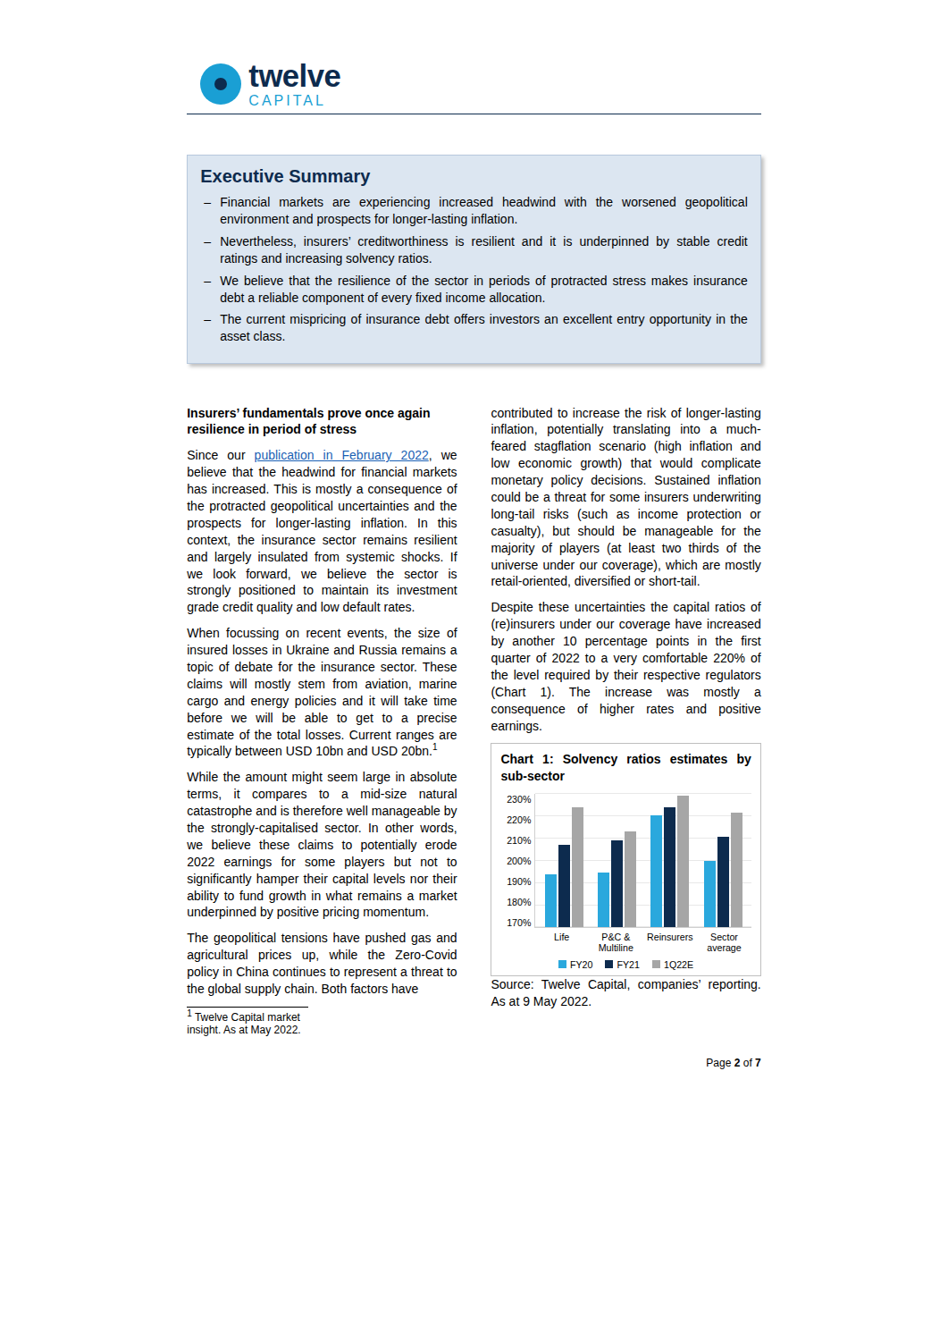twelve CAPITAL
Executive Summary
Financial markets are experiencing increased headwind with the worsened geopolitical environment and prospects for longer-lasting inflation.
Nevertheless, insurers’ creditworthiness is resilient and it is underpinned by stable credit ratings and increasing solvency ratios.
We believe that the resilience of the sector in periods of protracted stress makes insurance debt a reliable component of every fixed income allocation.
The current mispricing of insurance debt offers investors an excellent entry opportunity in the asset class.
Insurers’ fundamentals prove once again resilience in period of stress
Since our publication in February 2022, we believe that the headwind for financial markets has increased. This is mostly a consequence of the protracted geopolitical uncertainties and the prospects for longer-lasting inflation. In this context, the insurance sector remains resilient and largely insulated from systemic shocks. If we look forward, we believe the sector is strongly positioned to maintain its investment grade credit quality and low default rates.
When focussing on recent events, the size of insured losses in Ukraine and Russia remains a topic of debate for the insurance sector. These claims will mostly stem from aviation, marine cargo and energy policies and it will take time before we will be able to get to a precise estimate of the total losses. Current ranges are typically between USD 10bn and USD 20bn.1
While the amount might seem large in absolute terms, it compares to a mid-size natural catastrophe and is therefore well manageable by the strongly-capitalised sector. In other words, we believe these claims to potentially erode 2022 earnings for some players but not to significantly hamper their capital levels nor their ability to fund growth in what remains a market underpinned by positive pricing momentum.
The geopolitical tensions have pushed gas and agricultural prices up, while the Zero-Covid policy in China continues to represent a threat to the global supply chain. Both factors have
1 Twelve Capital market insight. As at May 2022.
contributed to increase the risk of longer-lasting inflation, potentially translating into a much-feared stagflation scenario (high inflation and low economic growth) that would complicate monetary policy decisions. Sustained inflation could be a threat for some insurers underwriting long-tail risks (such as income protection or casualty), but should be manageable for the majority of players (at least two thirds of the universe under our coverage), which are mostly retail-oriented, diversified or short-tail.
Despite these uncertainties the capital ratios of (re)insurers under our coverage have increased by another 10 percentage points in the first quarter of 2022 to a very comfortable 220% of the level required by their respective regulators (Chart 1). The increase was mostly a consequence of higher rates and positive earnings.
Chart 1: Solvency ratios estimates by sub-sector
230% 220% 210% 200% 190% 180% 170%
Life P&C &
Multiline Reinsurers Sector
average
FY20 FY21 1Q22E
Source: Twelve Capital, companies’ reporting. As at 9 May 2022.
Page 2 of 7